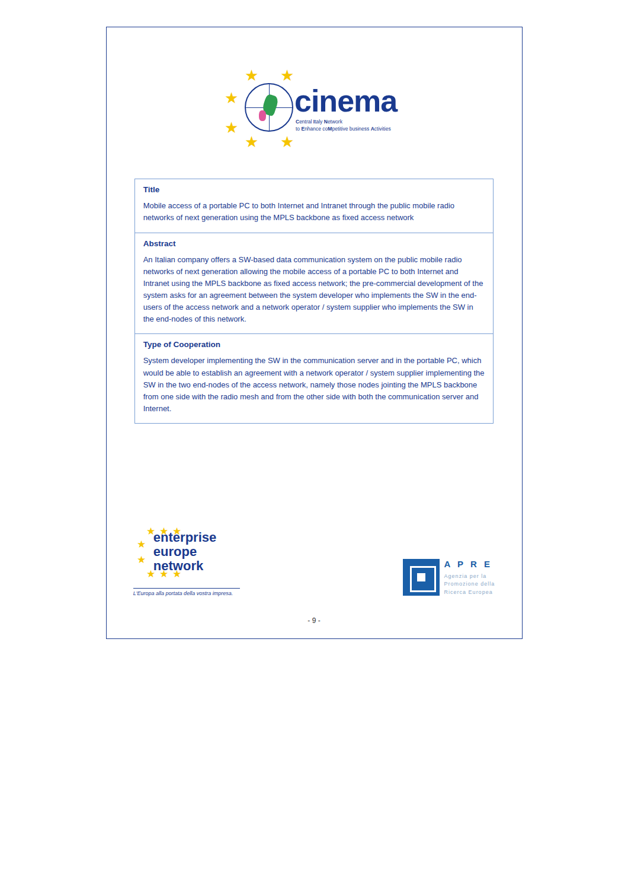★ ★ ★ ★ ★ ★
cinema
Central Italy Network
to Enhance coMpetitive business Activities
Title
Mobile access of a portable PC to both Internet and Intranet through the public mobile radio networks of next generation using the MPLS backbone as fixed access network
Abstract
An Italian company offers a SW-based data communication system on the public mobile radio networks of next generation allowing the mobile access of a portable PC to both Internet and Intranet using the MPLS backbone as fixed access network; the pre-commercial development of the system asks for an agreement between the system developer who implements the SW in the end-users of the access network and a network operator / system supplier who implements the SW in the end-nodes of this network.
Type of Cooperation
System developer implementing the SW in the communication server and in the portable PC, which would be able to establish an agreement with a network operator / system supplier implementing the SW in the two end-nodes of the access network, namely those nodes jointing the MPLS backbone from one side with the radio mesh and from the other side with both the communication server and Internet.
★ ★ ★ ★ ★ ★ ★ ★ enterprise europe network
L'Europa alla portata della vostra impresa.
A P R E Agenzia per la
Promozione della
Ricerca Europea
- 9 -